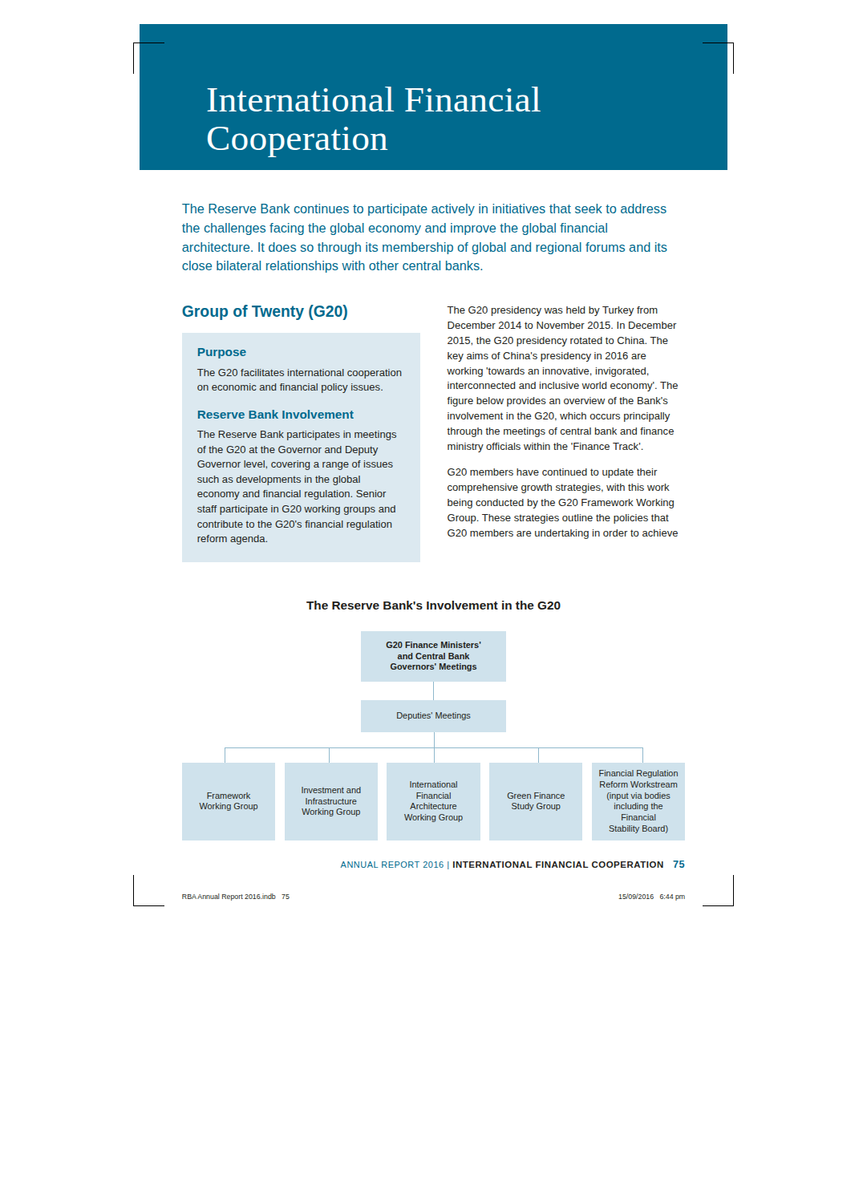International Financial Cooperation
The Reserve Bank continues to participate actively in initiatives that seek to address the challenges facing the global economy and improve the global financial architecture. It does so through its membership of global and regional forums and its close bilateral relationships with other central banks.
Group of Twenty (G20)
Purpose
The G20 facilitates international cooperation on economic and financial policy issues.
Reserve Bank Involvement
The Reserve Bank participates in meetings of the G20 at the Governor and Deputy Governor level, covering a range of issues such as developments in the global economy and financial regulation. Senior staff participate in G20 working groups and contribute to the G20's financial regulation reform agenda.
The G20 presidency was held by Turkey from December 2014 to November 2015. In December 2015, the G20 presidency rotated to China. The key aims of China's presidency in 2016 are working 'towards an innovative, invigorated, interconnected and inclusive world economy'. The figure below provides an overview of the Bank's involvement in the G20, which occurs principally through the meetings of central bank and finance ministry officials within the 'Finance Track'.
G20 members have continued to update their comprehensive growth strategies, with this work being conducted by the G20 Framework Working Group. These strategies outline the policies that G20 members are undertaking in order to achieve
The Reserve Bank's Involvement in the G20
G20 Finance Ministers'
and Central Bank
Governors' Meetings
Deputies' Meetings
Framework
Working Group
Investment and
Infrastructure
Working Group
International
Financial
Architecture
Working Group
Green Finance
Study Group
Financial Regulation
Reform Workstream
(input via bodies
including the Financial
Stability Board)
Annual Report 2016 | INTERNATIONAL FINANCIAL COOPERATION 75
RBA Annual Report 2016.indb 75 15/09/2016 6:44 pm